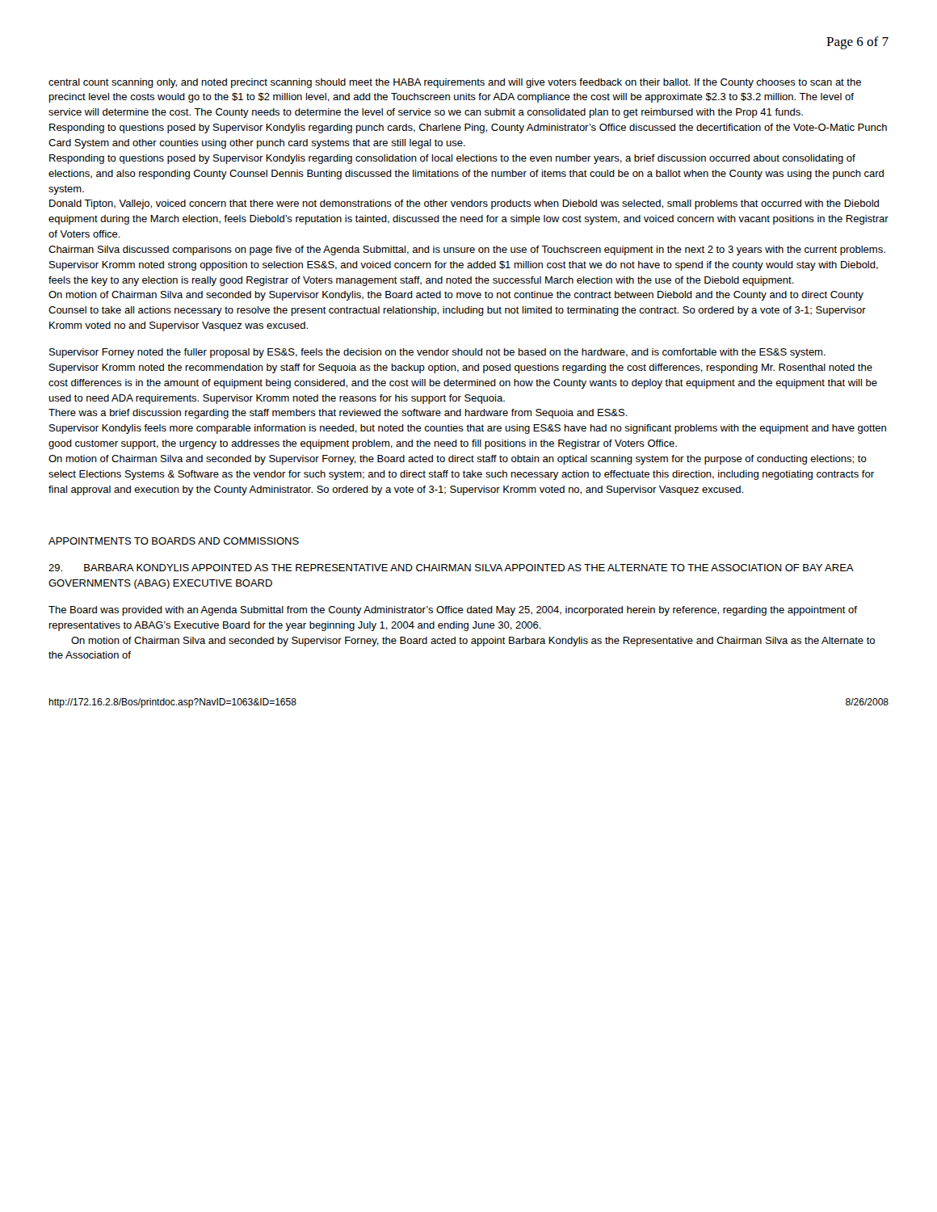Page 6 of 7
central count scanning only, and noted precinct scanning should meet the HABA requirements and will give voters feedback on their ballot. If the County chooses to scan at the precinct level the costs would go to the $1 to $2 million level, and add the Touchscreen units for ADA compliance the cost will be approximate $2.3 to $3.2 million. The level of service will determine the cost. The County needs to determine the level of service so we can submit a consolidated plan to get reimbursed with the Prop 41 funds.
Responding to questions posed by Supervisor Kondylis regarding punch cards, Charlene Ping, County Administrator’s Office discussed the decertification of the Vote-O-Matic Punch Card System and other counties using other punch card systems that are still legal to use.
Responding to questions posed by Supervisor Kondylis regarding consolidation of local elections to the even number years, a brief discussion occurred about consolidating of elections, and also responding County Counsel Dennis Bunting discussed the limitations of the number of items that could be on a ballot when the County was using the punch card system.
Donald Tipton, Vallejo, voiced concern that there were not demonstrations of the other vendors products when Diebold was selected, small problems that occurred with the Diebold equipment during the March election, feels Diebold’s reputation is tainted, discussed the need for a simple low cost system, and voiced concern with vacant positions in the Registrar of Voters office.
Chairman Silva discussed comparisons on page five of the Agenda Submittal, and is unsure on the use of Touchscreen equipment in the next 2 to 3 years with the current problems.
Supervisor Kromm noted strong opposition to selection ES&S, and voiced concern for the added $1 million cost that we do not have to spend if the county would stay with Diebold, feels the key to any election is really good Registrar of Voters management staff, and noted the successful March election with the use of the Diebold equipment.
On motion of Chairman Silva and seconded by Supervisor Kondylis, the Board acted to move to not continue the contract between Diebold and the County and to direct County Counsel to take all actions necessary to resolve the present contractual relationship, including but not limited to terminating the contract. So ordered by a vote of 3-1; Supervisor Kromm voted no and Supervisor Vasquez was excused.
Supervisor Forney noted the fuller proposal by ES&S, feels the decision on the vendor should not be based on the hardware, and is comfortable with the ES&S system.
Supervisor Kromm noted the recommendation by staff for Sequoia as the backup option, and posed questions regarding the cost differences, responding Mr. Rosenthal noted the cost differences is in the amount of equipment being considered, and the cost will be determined on how the County wants to deploy that equipment and the equipment that will be used to need ADA requirements. Supervisor Kromm noted the reasons for his support for Sequoia.
There was a brief discussion regarding the staff members that reviewed the software and hardware from Sequoia and ES&S.
Supervisor Kondylis feels more comparable information is needed, but noted the counties that are using ES&S have had no significant problems with the equipment and have gotten good customer support, the urgency to addresses the equipment problem, and the need to fill positions in the Registrar of Voters Office.
On motion of Chairman Silva and seconded by Supervisor Forney, the Board acted to direct staff to obtain an optical scanning system for the purpose of conducting elections; to select Elections Systems & Software as the vendor for such system; and to direct staff to take such necessary action to effectuate this direction, including negotiating contracts for final approval and execution by the County Administrator. So ordered by a vote of 3-1; Supervisor Kromm voted no, and Supervisor Vasquez excused.
APPOINTMENTS TO BOARDS AND COMMISSIONS
29. BARBARA KONDYLIS APPOINTED AS THE REPRESENTATIVE AND CHAIRMAN SILVA APPOINTED AS THE ALTERNATE TO THE ASSOCIATION OF BAY AREA GOVERNMENTS (ABAG) EXECUTIVE BOARD
The Board was provided with an Agenda Submittal from the County Administrator’s Office dated May 25, 2004, incorporated herein by reference, regarding the appointment of representatives to ABAG’s Executive Board for the year beginning July 1, 2004 and ending June 30, 2006.
On motion of Chairman Silva and seconded by Supervisor Forney, the Board acted to appoint Barbara Kondylis as the Representative and Chairman Silva as the Alternate to the Association of
http://172.16.2.8/Bos/printdoc.asp?NavID=1063&ID=1658 8/26/2008